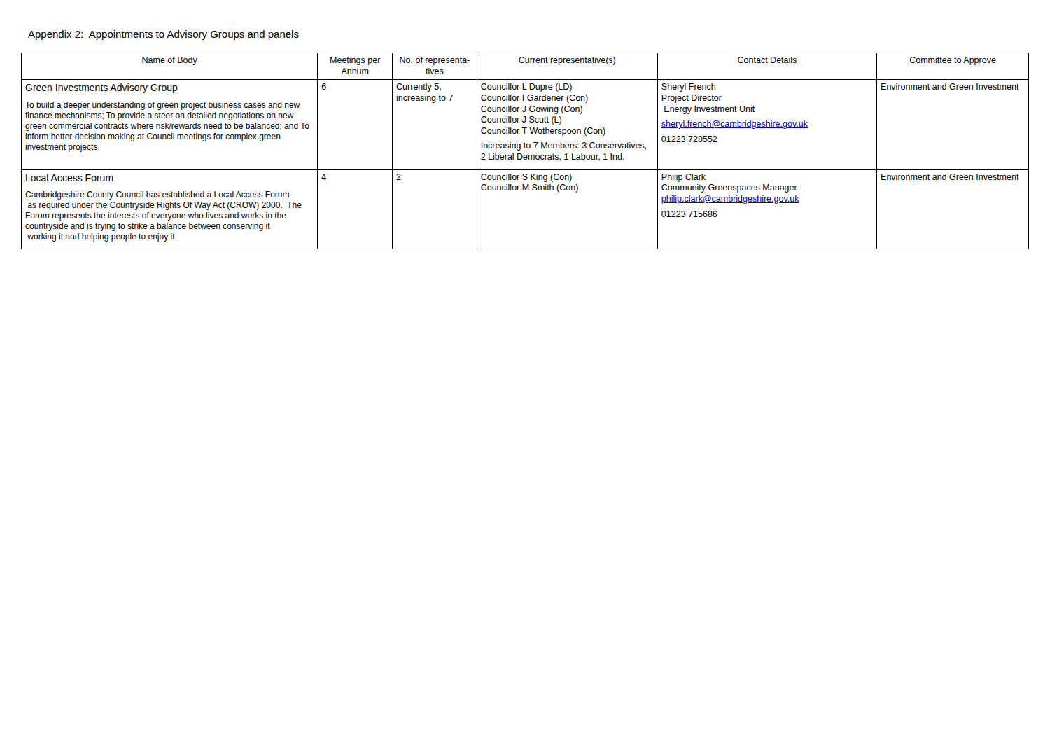Appendix 2: Appointments to Advisory Groups and panels
| Name of Body | Meetings per Annum | No. of representa-tives | Current representative(s) | Contact Details | Committee to Approve |
| --- | --- | --- | --- | --- | --- |
| Green Investments Advisory Group To build a deeper understanding of green project business cases and new finance mechanisms; To provide a steer on detailed negotiations on new green commercial contracts where risk/rewards need to be balanced; and To inform better decision making at Council meetings for complex green investment projects. | 6 | Currently 5, increasing to 7 | Councillor L Dupre (LD) Councillor I Gardener (Con) Councillor J Gowing (Con) Councillor J Scutt (L) Councillor T Wotherspoon (Con) Increasing to 7 Members: 3 Conservatives, 2 Liberal Democrats, 1 Labour, 1 Ind. | Sheryl French Project Director Energy Investment Unit sheryl.french@cambridgeshire.gov.uk 01223 728552 | Environment and Green Investment |
| Local Access Forum Cambridgeshire County Council has established a Local Access Forum as required under the Countryside Rights Of Way Act (CROW) 2000. The Forum represents the interests of everyone who lives and works in the countryside and is trying to strike a balance between conserving it working it and helping people to enjoy it. | 4 | 2 | Councillor S King (Con) Councillor M Smith (Con) | Philip Clark Community Greenspaces Manager philip.clark@cambridgeshire.gov.uk 01223 715686 | Environment and Green Investment |